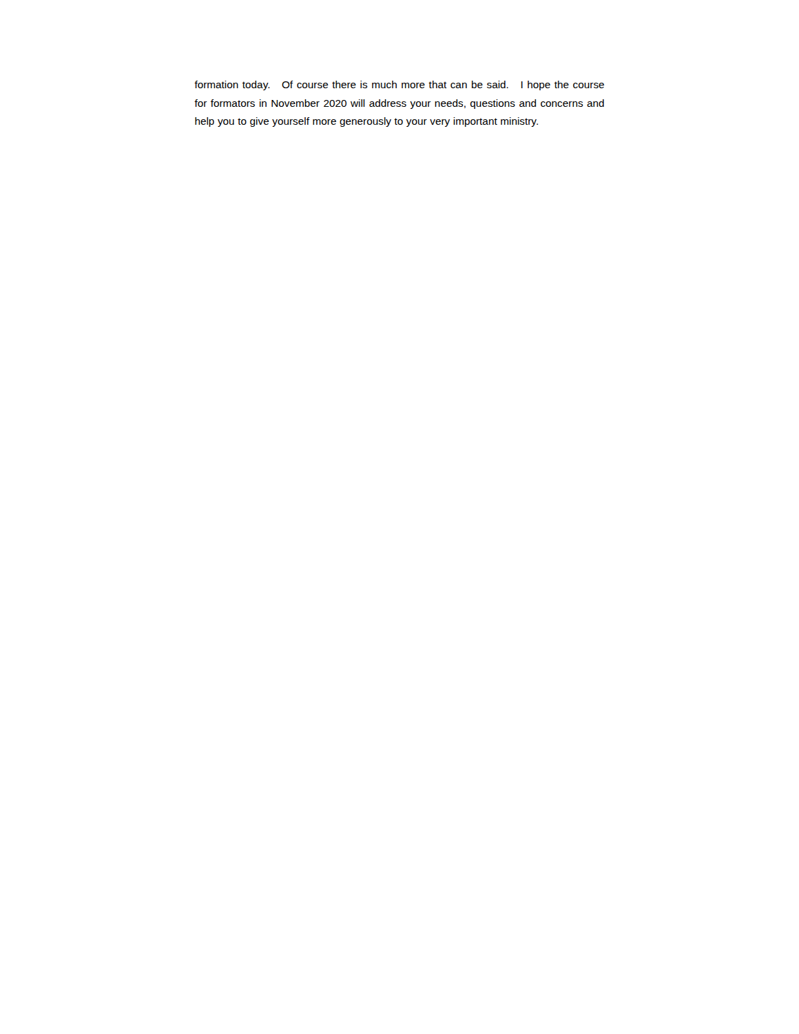formation today. Of course there is much more that can be said. I hope the course for formators in November 2020 will address your needs, questions and concerns and help you to give yourself more generously to your very important ministry.